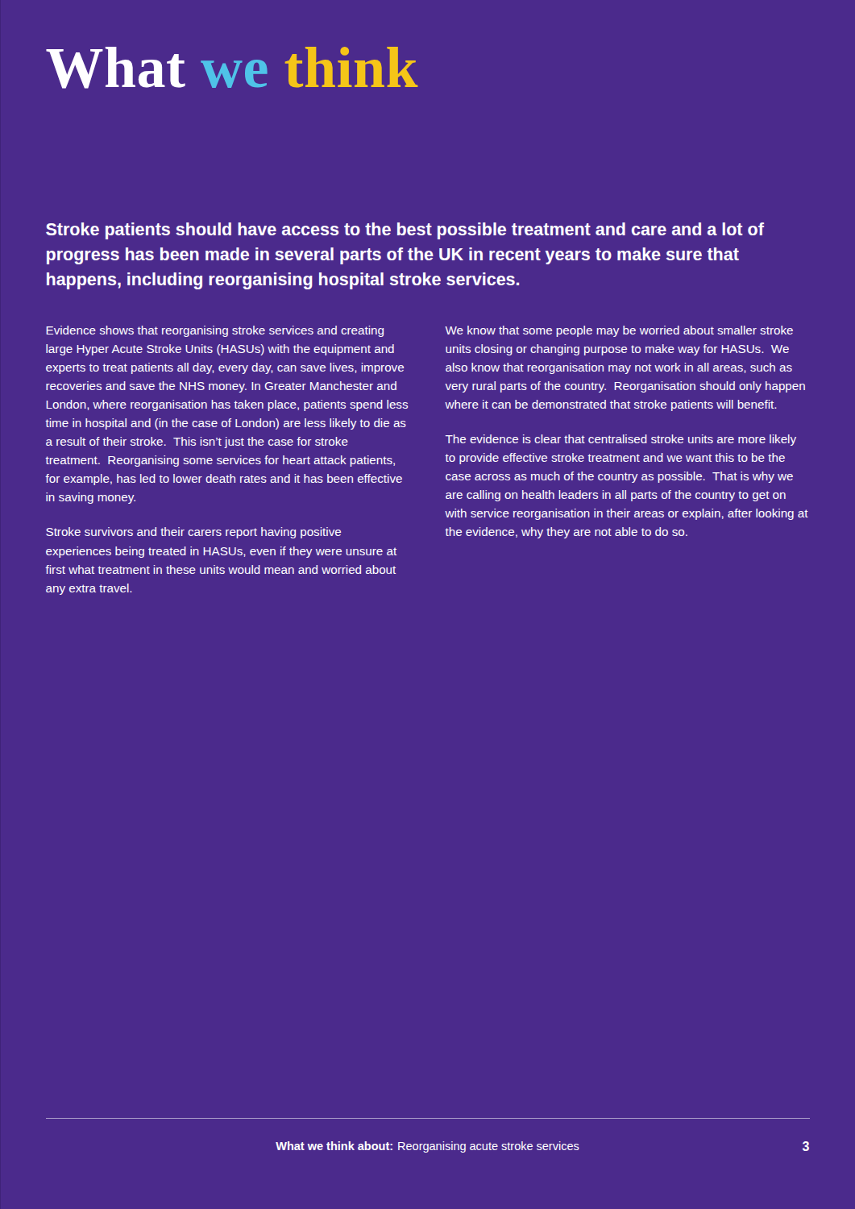What we think
Stroke patients should have access to the best possible treatment and care and a lot of progress has been made in several parts of the UK in recent years to make sure that happens, including reorganising hospital stroke services.
Evidence shows that reorganising stroke services and creating large Hyper Acute Stroke Units (HASUs) with the equipment and experts to treat patients all day, every day, can save lives, improve recoveries and save the NHS money. In Greater Manchester and London, where reorganisation has taken place, patients spend less time in hospital and (in the case of London) are less likely to die as a result of their stroke. This isn’t just the case for stroke treatment. Reorganising some services for heart attack patients, for example, has led to lower death rates and it has been effective in saving money.
Stroke survivors and their carers report having positive experiences being treated in HASUs, even if they were unsure at first what treatment in these units would mean and worried about any extra travel.
We know that some people may be worried about smaller stroke units closing or changing purpose to make way for HASUs. We also know that reorganisation may not work in all areas, such as very rural parts of the country. Reorganisation should only happen where it can be demonstrated that stroke patients will benefit.
The evidence is clear that centralised stroke units are more likely to provide effective stroke treatment and we want this to be the case across as much of the country as possible. That is why we are calling on health leaders in all parts of the country to get on with service reorganisation in their areas or explain, after looking at the evidence, why they are not able to do so.
What we think about: Reorganising acute stroke services 3